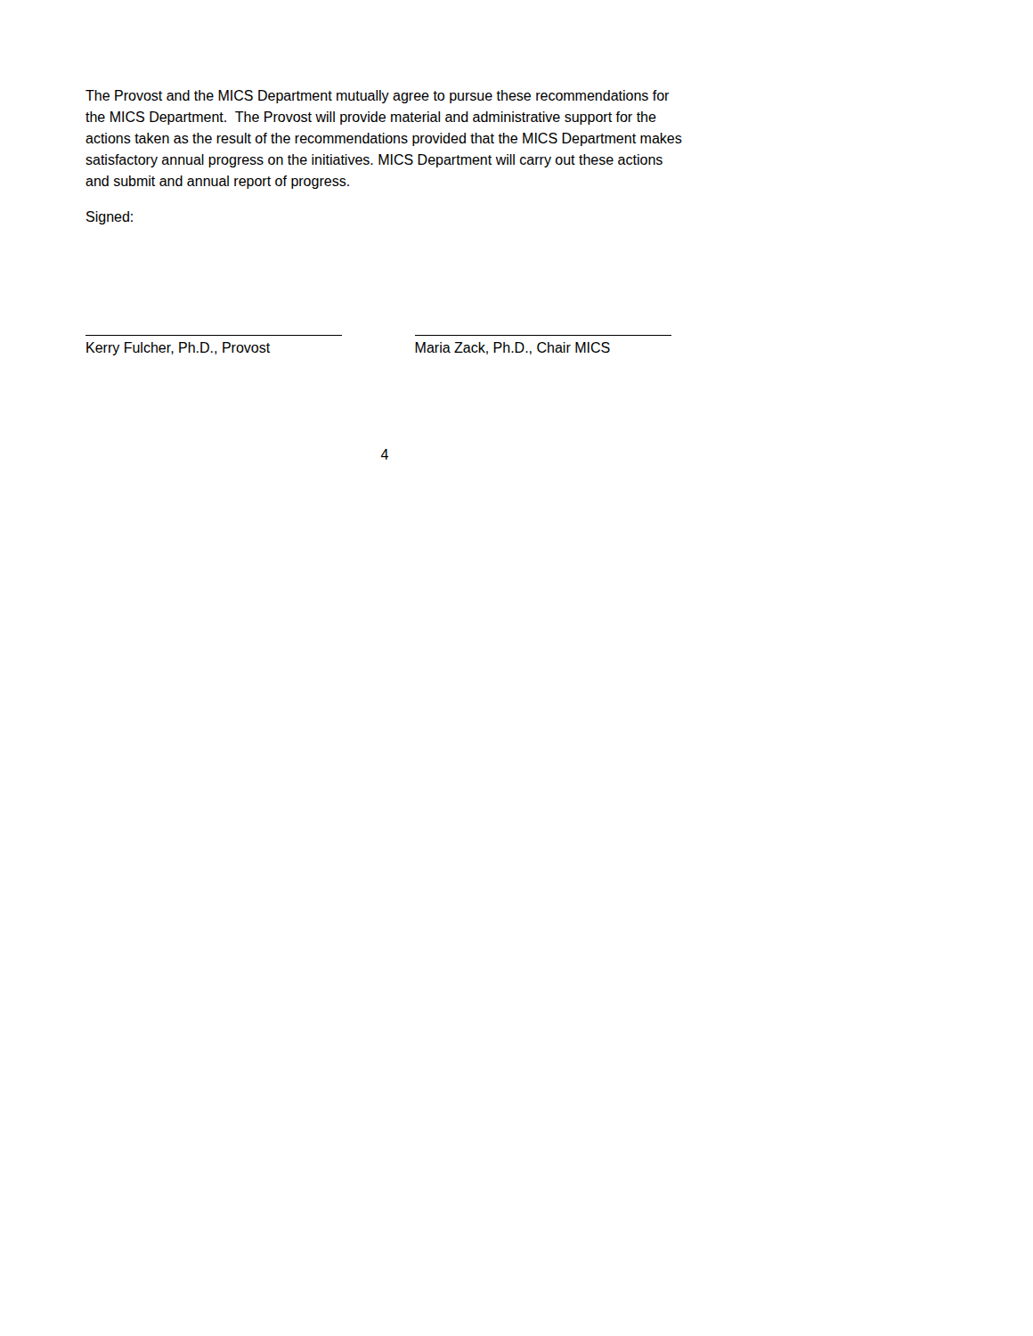The Provost and the MICS Department mutually agree to pursue these recommendations for the MICS Department. The Provost will provide material and administrative support for the actions taken as the result of the recommendations provided that the MICS Department makes satisfactory annual progress on the initiatives. MICS Department will carry out these actions and submit and annual report of progress.
Signed:
| Kerry Fulcher, Ph.D., Provost | | Maria Zack, Ph.D., Chair MICS |
4